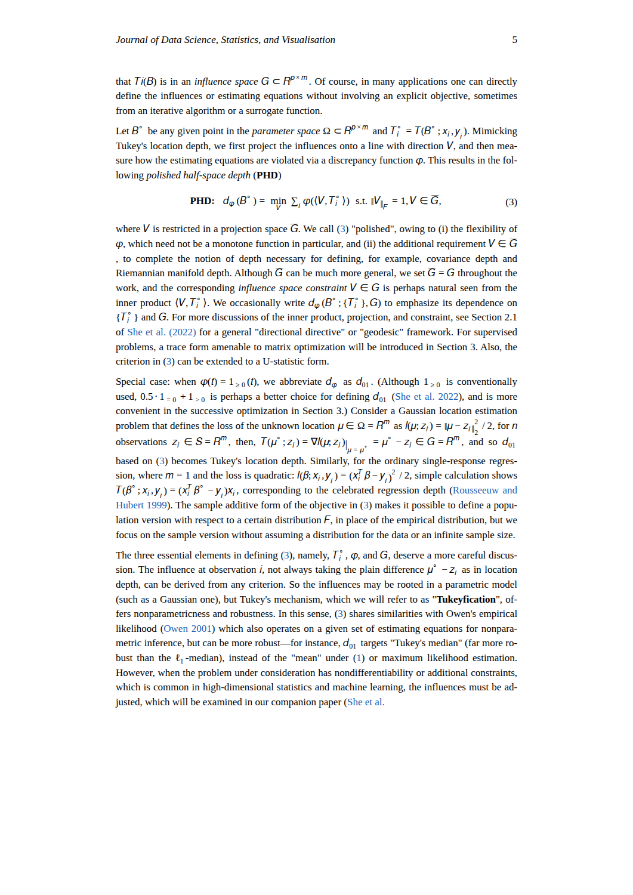Journal of Data Science, Statistics, and Visualisation 5
that Ti(B) is in an influence space G⊂Rp×m. Of course, in many applications one can directly define the influences or estimating equations without involving an explicit objective, sometimes from an iterative algorithm or a surrogate function.
Let B∘ be any given point in the parameter space Ω⊂Rp×m and Ti∘=T(B∘;xi,yi). Mimicking Tukey's location depth, we first project the influences onto a line with direction V, and then measure how the estimating equations are violated via a discrepancy function φ. This results in the following polished half-space depth (PHD)
PHD: dφ (B∘) = minV ∑i φ(⟨V,Ti∘⟩) s.t. ‖V‖F=1, V∈G―, (3)
where V is restricted in a projection space G―. We call (3) "polished", owing to (i) the flexibility of φ, which need not be a monotone function in particular, and (ii) the additional requirement V∈G―, to complete the notion of depth necessary for defining, for example, covariance depth and Riemannian manifold depth. Although G― can be much more general, we set G―=G throughout the work, and the corresponding influence space constraint V∈G is perhaps natural seen from the inner product ⟨V,Ti∘⟩. We occasionally write dφ(B∘;{Ti∘},G) to emphasize its dependence on {Ti∘} and G. For more discussions of the inner product, projection, and constraint, see Section 2.1 of She et al. (2022) for a general "directional directive" or "geodesic" framework. For supervised problems, a trace form amenable to matrix optimization will be introduced in Section 3. Also, the criterion in (3) can be extended to a U-statistic form.
Special case: when φ(t)=1≥0(t), we abbreviate dφ as d01. (Although 1≥0 is conventionally used, 0.5⋅1=0+1>0 is perhaps a better choice for defining d01 (She et al. 2022), and is more convenient in the successive optimization in Section 3.) Consider a Gaussian location estimation problem that defines the loss of the unknown location μ∈Ω=Rm as l(μ;zi)=‖μ−zi‖22/2, for n observations zi∈S=Rm, then, T(μ∘;zi)=∇l(μ;zi)|μ=μ∘=μ∘−zi∈G=Rm, and so d01 based on (3) becomes Tukey's location depth. Similarly, for the ordinary single-response regression, where m=1 and the loss is quadratic: l(β;xi,yi)=(xiTβ−yi)2/2, simple calculation shows T(β∘;xi,yi)=(xiTβ∘−yi)xi, corresponding to the celebrated regression depth (Rousseeuw and Hubert 1999). The sample additive form of the objective in (3) makes it possible to define a population version with respect to a certain distribution F, in place of the empirical distribution, but we focus on the sample version without assuming a distribution for the data or an infinite sample size.
The three essential elements in defining (3), namely, Ti∘, φ, and G, deserve a more careful discussion. The influence at observation i, not always taking the plain difference μ∘−zi as in location depth, can be derived from any criterion. So the influences may be rooted in a parametric model (such as a Gaussian one), but Tukey's mechanism, which we will refer to as "Tukeyfication", offers nonparametricness and robustness. In this sense, (3) shares similarities with Owen's empirical likelihood (Owen 2001) which also operates on a given set of estimating equations for nonparametric inference, but can be more robust—for instance, d01 targets "Tukey's median" (far more robust than the ℓ1-median), instead of the "mean" under (1) or maximum likelihood estimation. However, when the problem under consideration has nondifferentiability or additional constraints, which is common in high-dimensional statistics and machine learning, the influences must be adjusted, which will be examined in our companion paper (She et al.